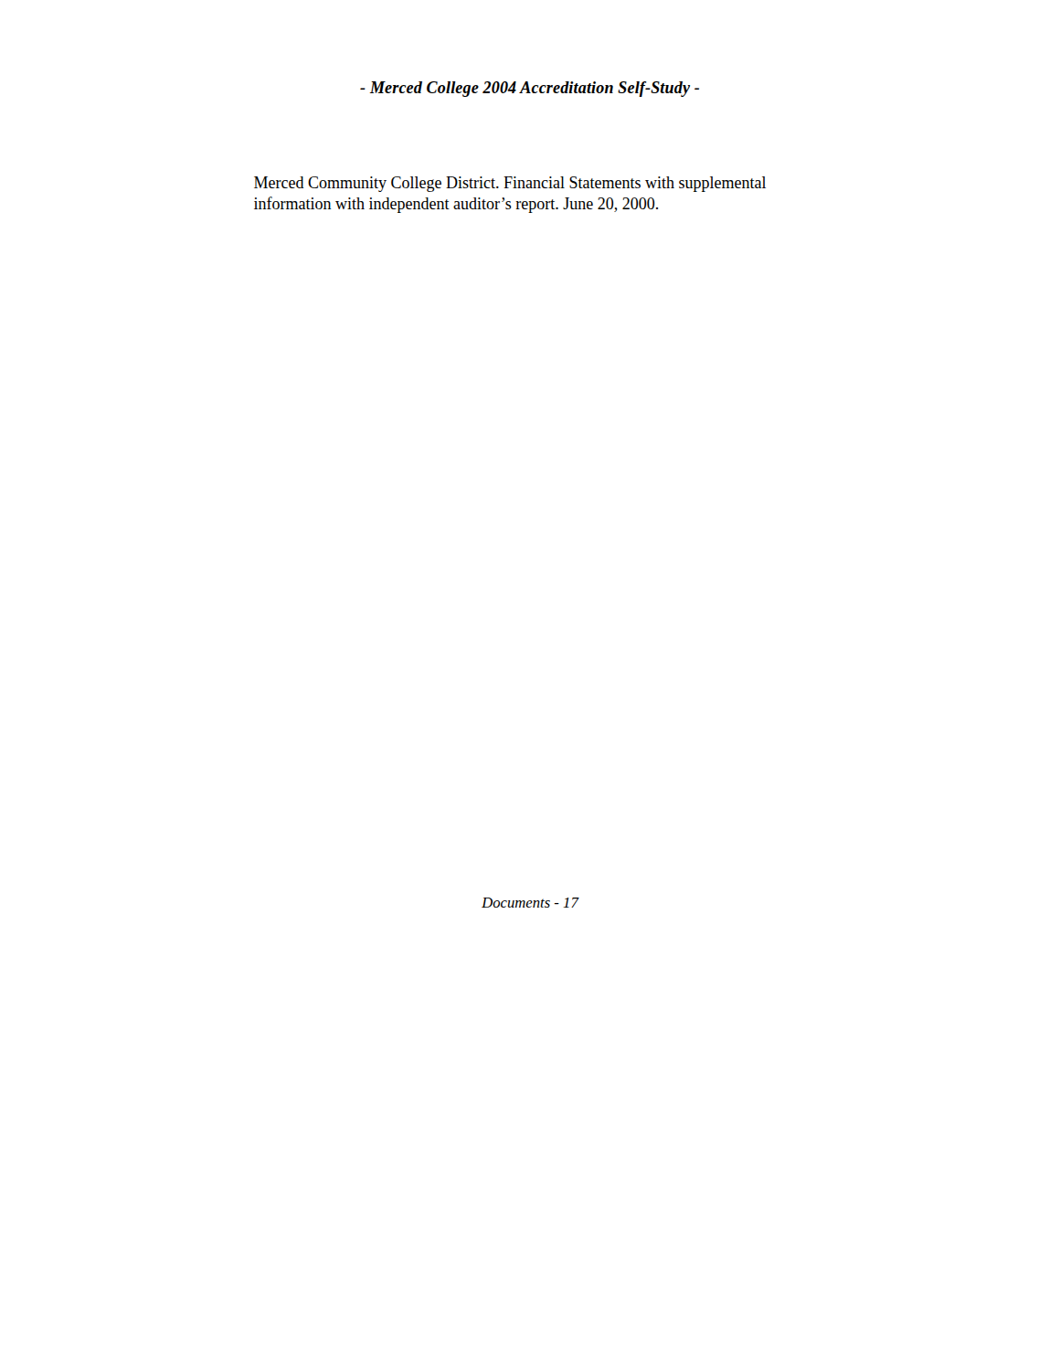- Merced College 2004 Accreditation Self-Study -
Merced Community College District. Financial Statements with supplemental information with independent auditor’s report. June 20, 2000.
Documents - 17